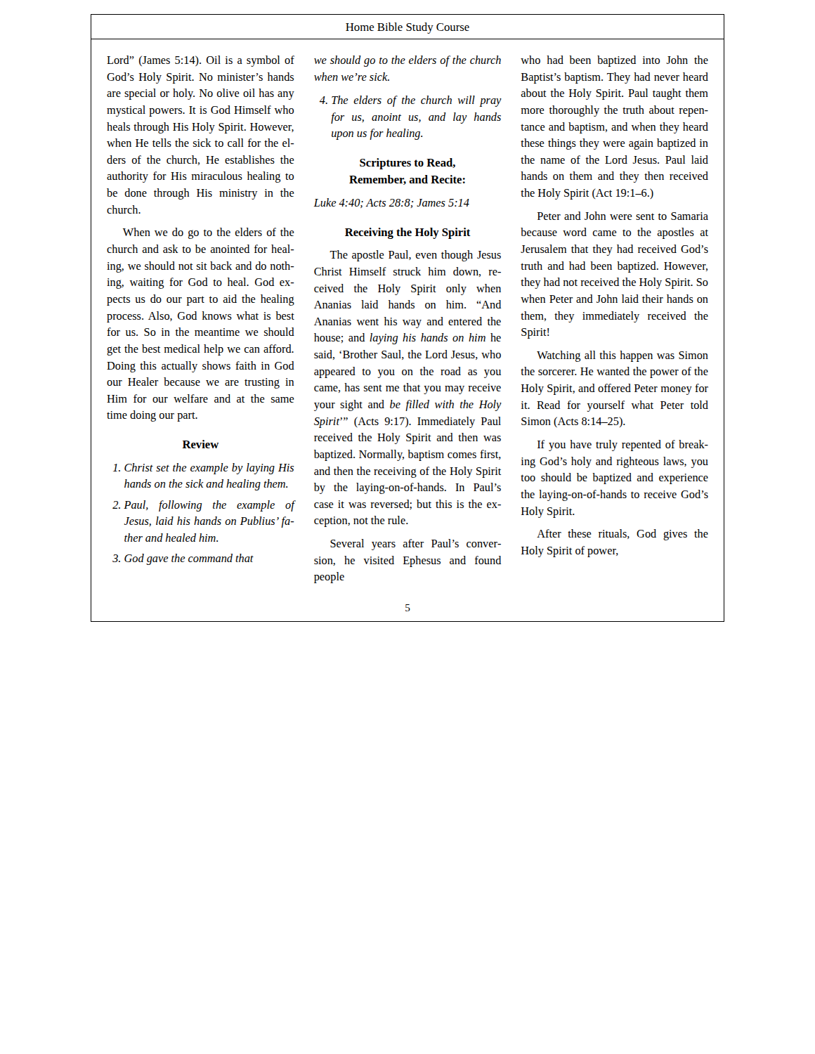Home Bible Study Course
Lord” (James 5:14). Oil is a symbol of God’s Holy Spirit. No minister’s hands are special or holy. No olive oil has any mystical powers. It is God Himself who heals through His Holy Spirit. However, when He tells the sick to call for the elders of the church, He establishes the authority for His miraculous healing to be done through His ministry in the church.
When we do go to the elders of the church and ask to be anointed for healing, we should not sit back and do nothing, waiting for God to heal. God expects us do our part to aid the healing process. Also, God knows what is best for us. So in the meantime we should get the best medical help we can afford. Doing this actually shows faith in God our Healer because we are trusting in Him for our welfare and at the same time doing our part.
Review
Christ set the example by laying His hands on the sick and healing them.
Paul, following the example of Jesus, laid his hands on Publius’ father and healed him.
God gave the command that
we should go to the elders of the church when we’re sick.
The elders of the church will pray for us, anoint us, and lay hands upon us for healing.
Scriptures to Read,
Remember, and Recite:
Luke 4:40; Acts 28:8; James 5:14
Receiving the Holy Spirit
The apostle Paul, even though Jesus Christ Himself struck him down, received the Holy Spirit only when Ananias laid hands on him. “And Ananias went his way and entered the house; and laying his hands on him he said, ‘Brother Saul, the Lord Jesus, who appeared to you on the road as you came, has sent me that you may receive your sight and be filled with the Holy Spirit’” (Acts 9:17). Immediately Paul received the Holy Spirit and then was baptized. Normally, baptism comes first, and then the receiving of the Holy Spirit by the laying-on-of-hands. In Paul’s case it was reversed; but this is the exception, not the rule.
Several years after Paul’s conversion, he visited Ephesus and found people
who had been baptized into John the Baptist’s baptism. They had never heard about the Holy Spirit. Paul taught them more thoroughly the truth about repentance and baptism, and when they heard these things they were again baptized in the name of the Lord Jesus. Paul laid hands on them and they then received the Holy Spirit (Act 19:1–6.)
Peter and John were sent to Samaria because word came to the apostles at Jerusalem that they had received God’s truth and had been baptized. However, they had not received the Holy Spirit. So when Peter and John laid their hands on them, they immediately received the Spirit!
Watching all this happen was Simon the sorcerer. He wanted the power of the Holy Spirit, and offered Peter money for it. Read for yourself what Peter told Simon (Acts 8:14–25).
If you have truly repented of breaking God’s holy and righteous laws, you too should be baptized and experience the laying-on-of-hands to receive God’s Holy Spirit.
After these rituals, God gives the Holy Spirit of power,
5